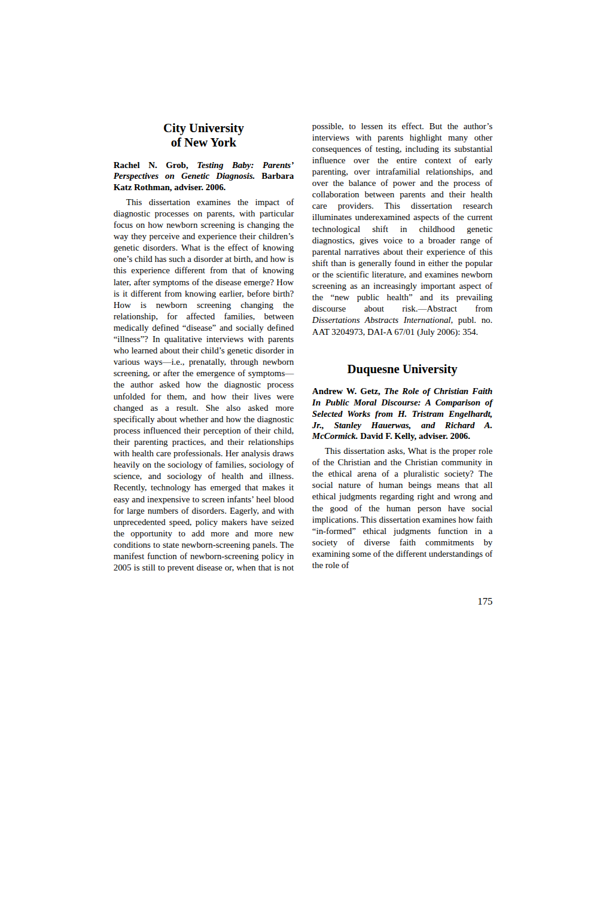City University
of New York
Rachel N. Grob, Testing Baby: Parents’ Perspectives on Genetic Diagnosis. Barbara Katz Rothman, adviser. 2006.
This dissertation examines the impact of diagnostic processes on parents, with particular focus on how newborn screening is changing the way they perceive and experience their children’s genetic disorders. What is the effect of knowing one’s child has such a disorder at birth, and how is this experience different from that of knowing later, after symptoms of the disease emerge? How is it different from knowing earlier, before birth? How is newborn screening changing the relationship, for affected families, between medically defined “disease” and socially defined “illness”? In qualitative interviews with parents who learned about their child’s genetic disorder in various ways—i.e., prenatally, through newborn screening, or after the emergence of symptoms—the author asked how the diagnostic process unfolded for them, and how their lives were changed as a result. She also asked more specifically about whether and how the diagnostic process influenced their perception of their child, their parenting practices, and their relationships with health care professionals. Her analysis draws heavily on the sociology of families, sociology of science, and sociology of health and illness. Recently, technology has emerged that makes it easy and inexpensive to screen infants’ heel blood for large numbers of disorders. Eagerly, and with unprecedented speed, policy makers have seized the opportunity to add more and more new conditions to state newborn-screening panels. The manifest function of newborn-screening policy in 2005 is still to prevent disease or, when that is not possible, to lessen its effect. But the author’s interviews with parents highlight many other consequences of testing, including its substantial influence over the entire context of early parenting, over intrafamilial relationships, and over the balance of power and the process of collaboration between parents and their health care providers. This dissertation research illuminates underexamined aspects of the current technological shift in childhood genetic diagnostics, gives voice to a broader range of parental narratives about their experience of this shift than is generally found in either the popular or the scientific literature, and examines newborn screening as an increasingly important aspect of the “new public health” and its prevailing discourse about risk.—Abstract from Dissertations Abstracts International, publ. no. AAT 3204973, DAI-A 67/01 (July 2006): 354.
Duquesne University
Andrew W. Getz, The Role of Christian Faith In Public Moral Discourse: A Comparison of Selected Works from H. Tristram Engelhardt, Jr., Stanley Hauerwas, and Richard A. McCormick. David F. Kelly, adviser. 2006.
This dissertation asks, What is the proper role of the Christian and the Christian community in the ethical arena of a pluralistic society? The social nature of human beings means that all ethical judgments regarding right and wrong and the good of the human person have social implications. This dissertation examines how faith “in-formed” ethical judgments function in a society of diverse faith commitments by examining some of the different understandings of the role of
175